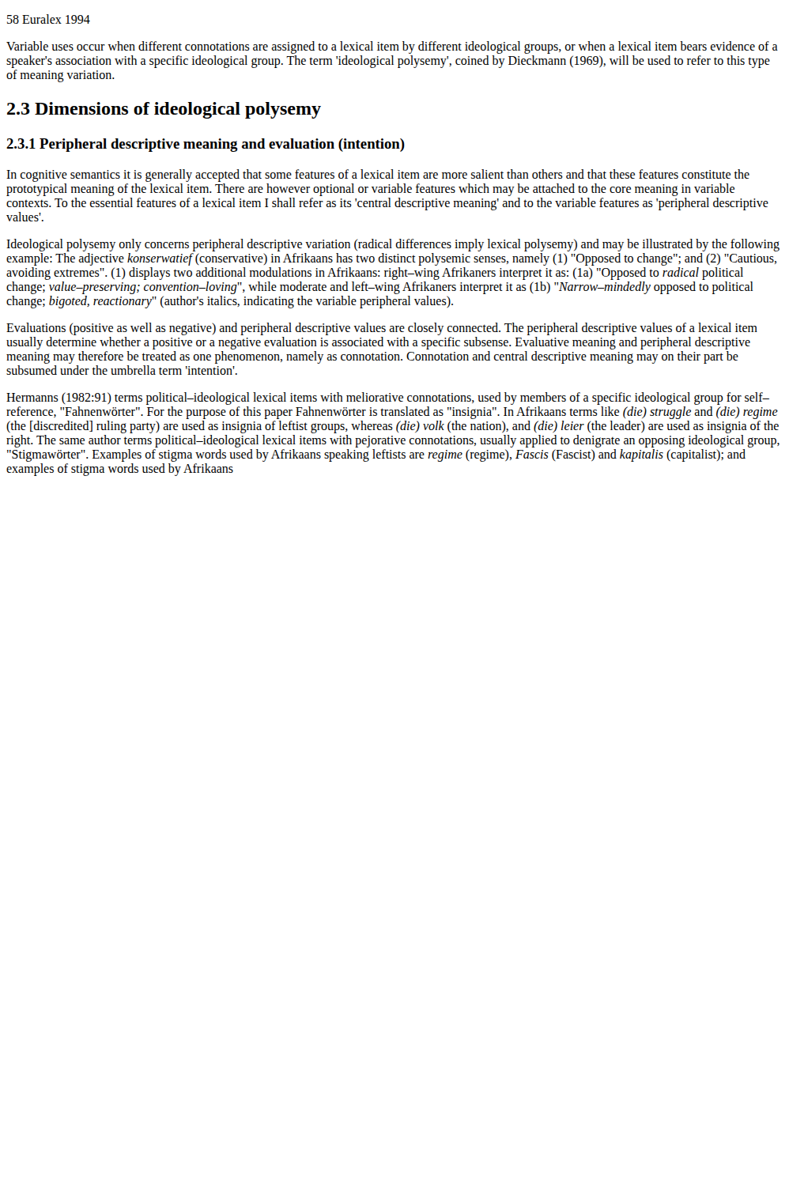58 Euralex 1994
Variable uses occur when different connotations are assigned to a lexical item by different ideological groups, or when a lexical item bears evidence of a speaker's association with a specific ideological group. The term 'ideological polysemy', coined by Dieckmann (1969), will be used to refer to this type of meaning variation.
2.3 Dimensions of ideological polysemy
2.3.1 Peripheral descriptive meaning and evaluation (intention)
In cognitive semantics it is generally accepted that some features of a lexical item are more salient than others and that these features constitute the prototypical meaning of the lexical item. There are however optional or variable features which may be attached to the core meaning in variable contexts. To the essential features of a lexical item I shall refer as its 'central descriptive meaning' and to the variable features as 'peripheral descriptive values'.
Ideological polysemy only concerns peripheral descriptive variation (radical differences imply lexical polysemy) and may be illustrated by the following example: The adjective konserwatief (conservative) in Afrikaans has two distinct polysemic senses, namely (1) "Opposed to change"; and (2) "Cautious, avoiding extremes". (1) displays two additional modulations in Afrikaans: right–wing Afrikaners interpret it as: (1a) "Opposed to radical political change; value–preserving; convention–loving", while moderate and left–wing Afrikaners interpret it as (1b) "Narrow–mindedly opposed to political change; bigoted, reactionary" (author's italics, indicating the variable peripheral values).
Evaluations (positive as well as negative) and peripheral descriptive values are closely connected. The peripheral descriptive values of a lexical item usually determine whether a positive or a negative evaluation is associated with a specific subsense. Evaluative meaning and peripheral descriptive meaning may therefore be treated as one phenomenon, namely as connotation. Connotation and central descriptive meaning may on their part be subsumed under the umbrella term 'intention'.
Hermanns (1982:91) terms political–ideological lexical items with meliorative connotations, used by members of a specific ideological group for self–reference, "Fahnenwörter". For the purpose of this paper Fahnenwörter is translated as "insignia". In Afrikaans terms like (die) struggle and (die) regime (the [discredited] ruling party) are used as insignia of leftist groups, whereas (die) volk (the nation), and (die) leier (the leader) are used as insignia of the right. The same author terms political–ideological lexical items with pejorative connotations, usually applied to denigrate an opposing ideological group, "Stigmawörter". Examples of stigma words used by Afrikaans speaking leftists are regime (regime), Fascis (Fascist) and kapitalis (capitalist); and examples of stigma words used by Afrikaans